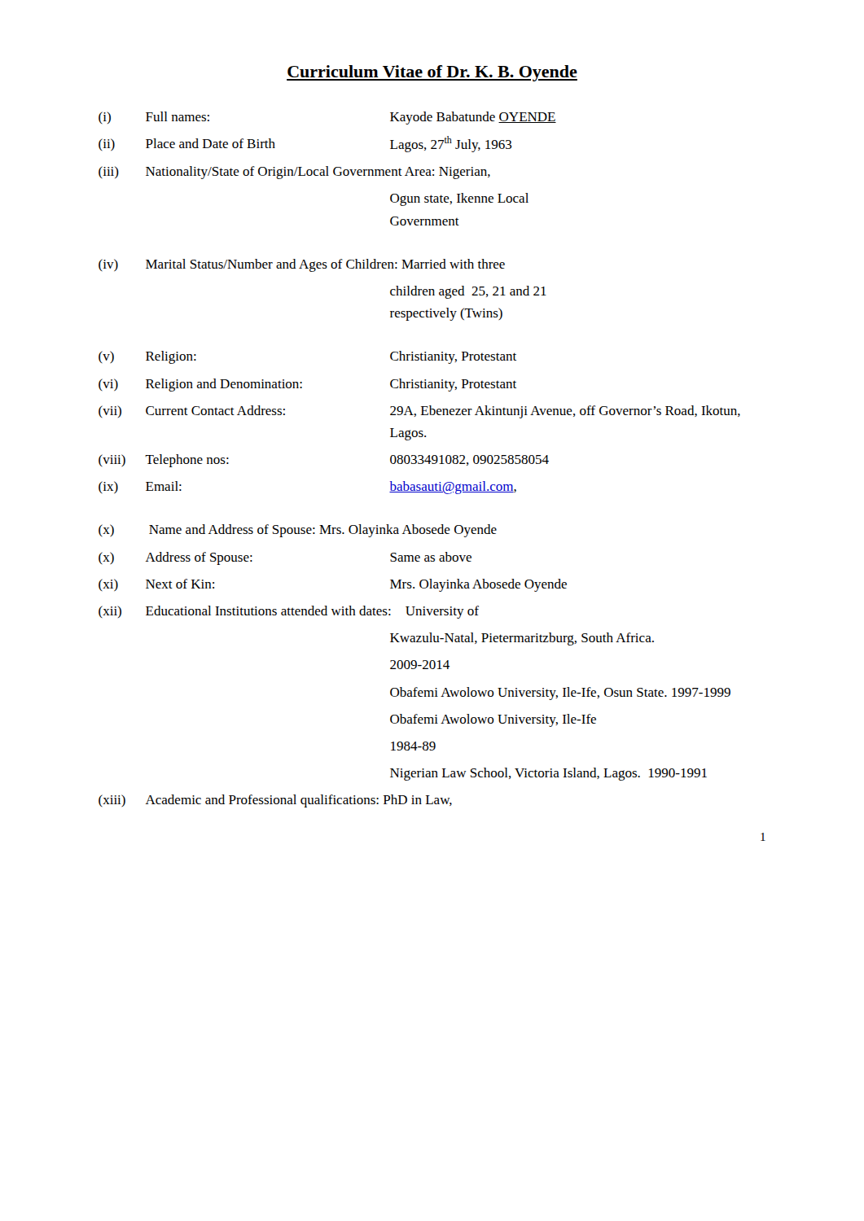Curriculum Vitae of Dr. K. B. Oyende
| (i) | Full names: | Kayode Babatunde OYENDE |
| (ii) | Place and Date of Birth | Lagos, 27 th July, 1963 |
| (iii) | Nationality/State of Origin/Local Government Area: Nigerian, |
| | | Ogun state, Ikenne Local Government |
| (iv) | Marital Status/Number and Ages of Children: Married with three |
| | | children aged 25, 21 and 21 respectively (Twins) |
| (v) | Religion: | Christianity, Protestant |
| (vi) | Religion and Denomination: | Christianity, Protestant |
| (vii) | Current Contact Address: | 29A, Ebenezer Akintunji Avenue, off Governor’s Road, Ikotun, Lagos. |
| (viii) | Telephone nos: | 08033491082, 09025858054 |
| (ix) | Email: | babasauti@gmail.com , |
| (x) | Name and Address of Spouse: Mrs. Olayinka Abosede Oyende |
| (x) | Address of Spouse: | Same as above |
| (xi) | Next of Kin: | Mrs. Olayinka Abosede Oyende |
| (xii) | Educational Institutions attended with dates: University of |
| | | Kwazulu-Natal, Pietermaritzburg, South Africa. |
| | | 2009-2014 |
| | | Obafemi Awolowo University, Ile-Ife, Osun State. 1997-1999 |
| | | Obafemi Awolowo University, Ile-Ife |
| | | 1984-89 |
| | | Nigerian Law School, Victoria Island, Lagos. 1990-1991 |
| (xiii) | Academic and Professional qualifications: PhD in Law, |
1